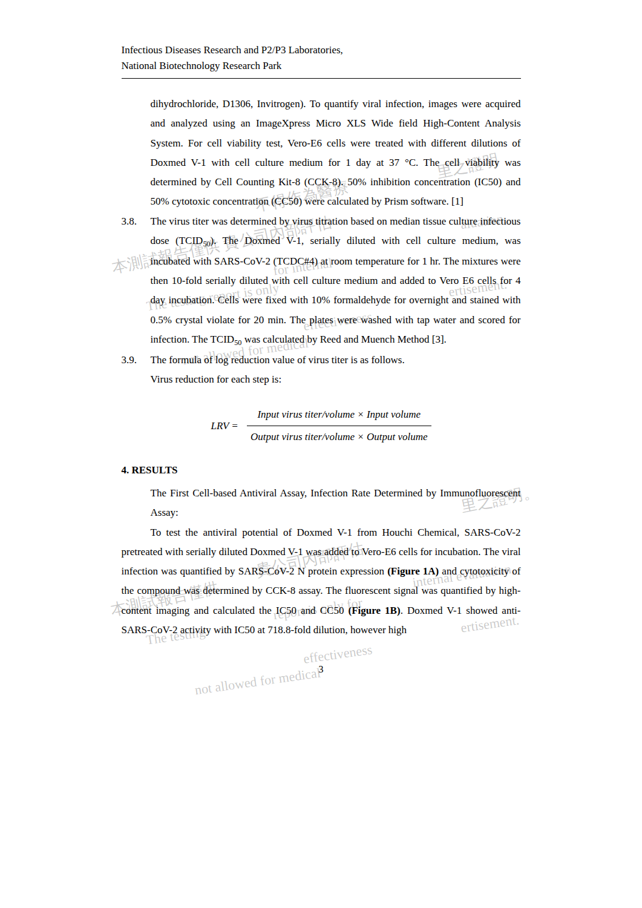Infectious Diseases Research and P2/P3 Laboratories,
National Biotechnology Research Park
里之證明
不得作為醫療
aluation,
本測試報告僅供 貴公司內部評估
for internal
ertisement.
The testing report is only
effectiveness
not allowed for medical
里之證明。
貴公司內部評估
internal evaluation,
本測試報告僅供
report is only for
ertisement.
The testing
effectiveness
not allowed for medical
dihydrochloride, D1306, Invitrogen). To quantify viral infection, images were acquired and analyzed using an ImageXpress Micro XLS Wide field High-Content Analysis System. For cell viability test, Vero-E6 cells were treated with different dilutions of Doxmed V-1 with cell culture medium for 1 day at 37 °C. The cell viability was determined by Cell Counting Kit-8 (CCK-8). 50% inhibition concentration (IC50) and 50% cytotoxic concentration (CC50) were calculated by Prism software. [1]
3.8. The virus titer was determined by virus titration based on median tissue culture infectious dose (TCID50). The Doxmed V-1, serially diluted with cell culture medium, was incubated with SARS-CoV-2 (TCDC#4) at room temperature for 1 hr. The mixtures were then 10-fold serially diluted with cell culture medium and added to Vero E6 cells for 4 day incubation. Cells were fixed with 10% formaldehyde for overnight and stained with 0.5% crystal violate for 20 min. The plates were washed with tap water and scored for infection. The TCID50 was calculated by Reed and Muench Method [3].
3.9. The formula of log reduction value of virus titer is as follows.
Virus reduction for each step is:
LRV = Input virus titer/volume × Input volume Output virus titer/volume × Output volume
4. RESULTS
The First Cell-based Antiviral Assay, Infection Rate Determined by Immunofluorescent Assay:
To test the antiviral potential of Doxmed V-1 from Houchi Chemical, SARS-CoV-2 pretreated with serially diluted Doxmed V-1 was added to Vero-E6 cells for incubation. The viral infection was quantified by SARS-CoV-2 N protein expression (Figure 1A) and cytotoxicity of the compound was determined by CCK-8 assay. The fluorescent signal was quantified by high-content imaging and calculated the IC50 and CC50 (Figure 1B). Doxmed V-1 showed anti-SARS-CoV-2 activity with IC50 at 718.8-fold dilution, however high
3